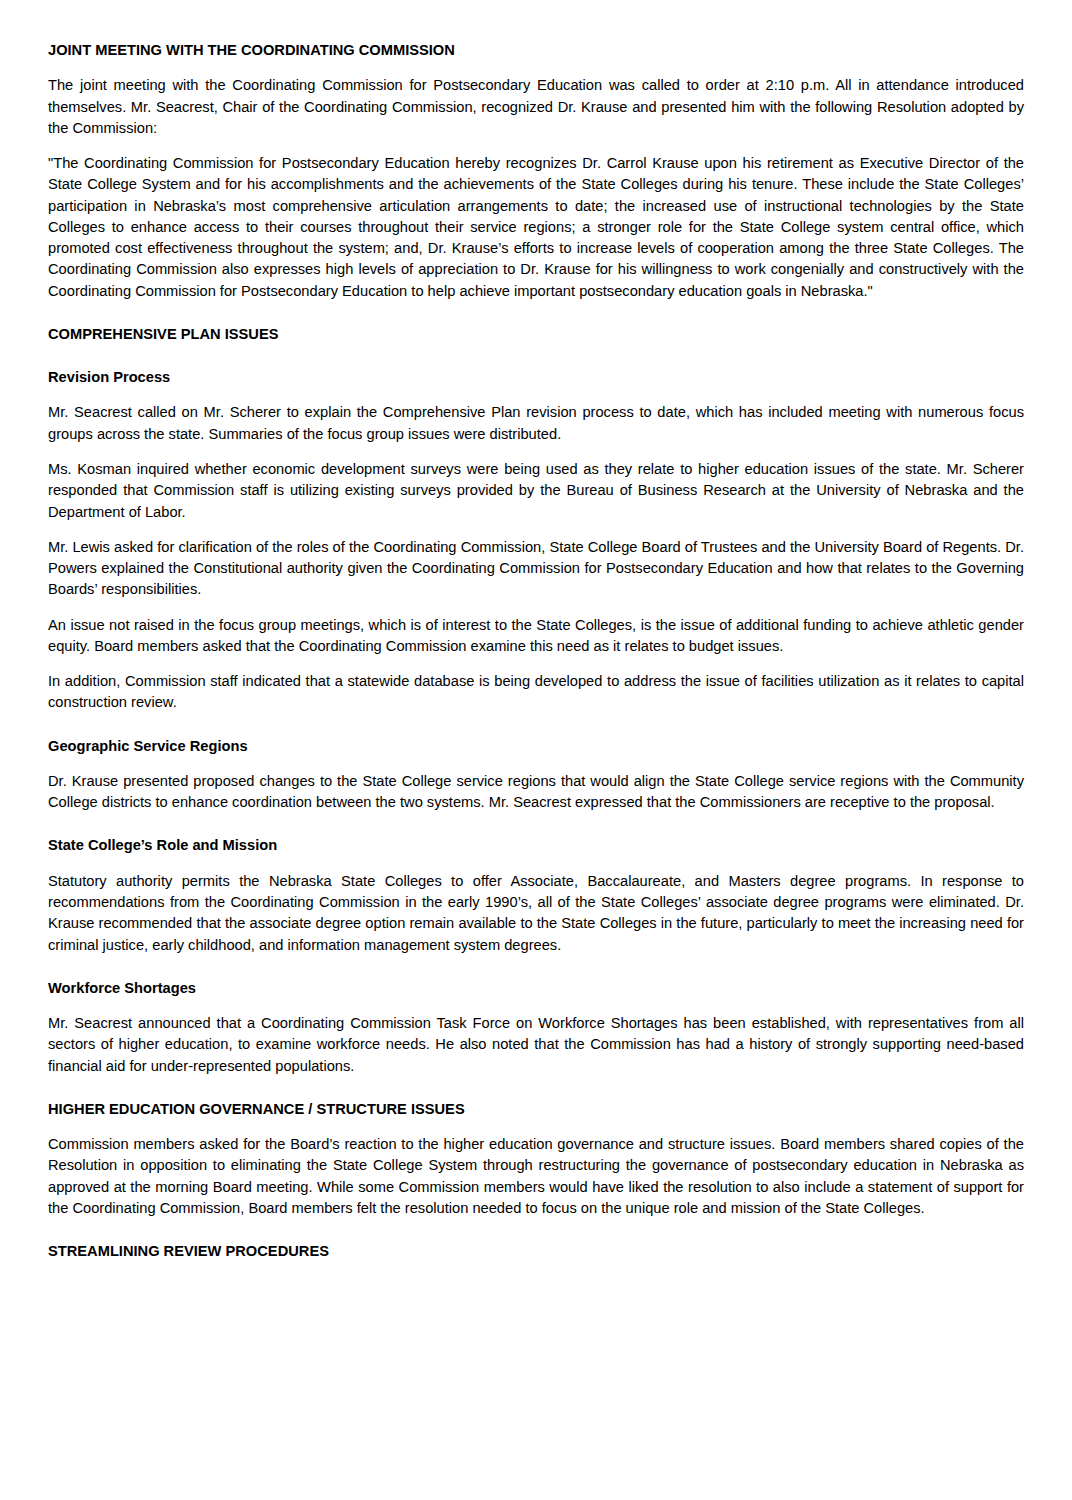JOINT MEETING WITH THE COORDINATING COMMISSION
The joint meeting with the Coordinating Commission for Postsecondary Education was called to order at 2:10 p.m. All in attendance introduced themselves. Mr. Seacrest, Chair of the Coordinating Commission, recognized Dr. Krause and presented him with the following Resolution adopted by the Commission:
"The Coordinating Commission for Postsecondary Education hereby recognizes Dr. Carrol Krause upon his retirement as Executive Director of the State College System and for his accomplishments and the achievements of the State Colleges during his tenure. These include the State Colleges’ participation in Nebraska’s most comprehensive articulation arrangements to date; the increased use of instructional technologies by the State Colleges to enhance access to their courses throughout their service regions; a stronger role for the State College system central office, which promoted cost effectiveness throughout the system; and, Dr. Krause’s efforts to increase levels of cooperation among the three State Colleges. The Coordinating Commission also expresses high levels of appreciation to Dr. Krause for his willingness to work congenially and constructively with the Coordinating Commission for Postsecondary Education to help achieve important postsecondary education goals in Nebraska."
COMPREHENSIVE PLAN ISSUES
Revision Process
Mr. Seacrest called on Mr. Scherer to explain the Comprehensive Plan revision process to date, which has included meeting with numerous focus groups across the state. Summaries of the focus group issues were distributed.
Ms. Kosman inquired whether economic development surveys were being used as they relate to higher education issues of the state. Mr. Scherer responded that Commission staff is utilizing existing surveys provided by the Bureau of Business Research at the University of Nebraska and the Department of Labor.
Mr. Lewis asked for clarification of the roles of the Coordinating Commission, State College Board of Trustees and the University Board of Regents. Dr. Powers explained the Constitutional authority given the Coordinating Commission for Postsecondary Education and how that relates to the Governing Boards’ responsibilities.
An issue not raised in the focus group meetings, which is of interest to the State Colleges, is the issue of additional funding to achieve athletic gender equity. Board members asked that the Coordinating Commission examine this need as it relates to budget issues.
In addition, Commission staff indicated that a statewide database is being developed to address the issue of facilities utilization as it relates to capital construction review.
Geographic Service Regions
Dr. Krause presented proposed changes to the State College service regions that would align the State College service regions with the Community College districts to enhance coordination between the two systems. Mr. Seacrest expressed that the Commissioners are receptive to the proposal.
State College’s Role and Mission
Statutory authority permits the Nebraska State Colleges to offer Associate, Baccalaureate, and Masters degree programs. In response to recommendations from the Coordinating Commission in the early 1990’s, all of the State Colleges’ associate degree programs were eliminated. Dr. Krause recommended that the associate degree option remain available to the State Colleges in the future, particularly to meet the increasing need for criminal justice, early childhood, and information management system degrees.
Workforce Shortages
Mr. Seacrest announced that a Coordinating Commission Task Force on Workforce Shortages has been established, with representatives from all sectors of higher education, to examine workforce needs. He also noted that the Commission has had a history of strongly supporting need-based financial aid for under-represented populations.
HIGHER EDUCATION GOVERNANCE / STRUCTURE ISSUES
Commission members asked for the Board’s reaction to the higher education governance and structure issues. Board members shared copies of the Resolution in opposition to eliminating the State College System through restructuring the governance of postsecondary education in Nebraska as approved at the morning Board meeting. While some Commission members would have liked the resolution to also include a statement of support for the Coordinating Commission, Board members felt the resolution needed to focus on the unique role and mission of the State Colleges.
STREAMLINING REVIEW PROCEDURES